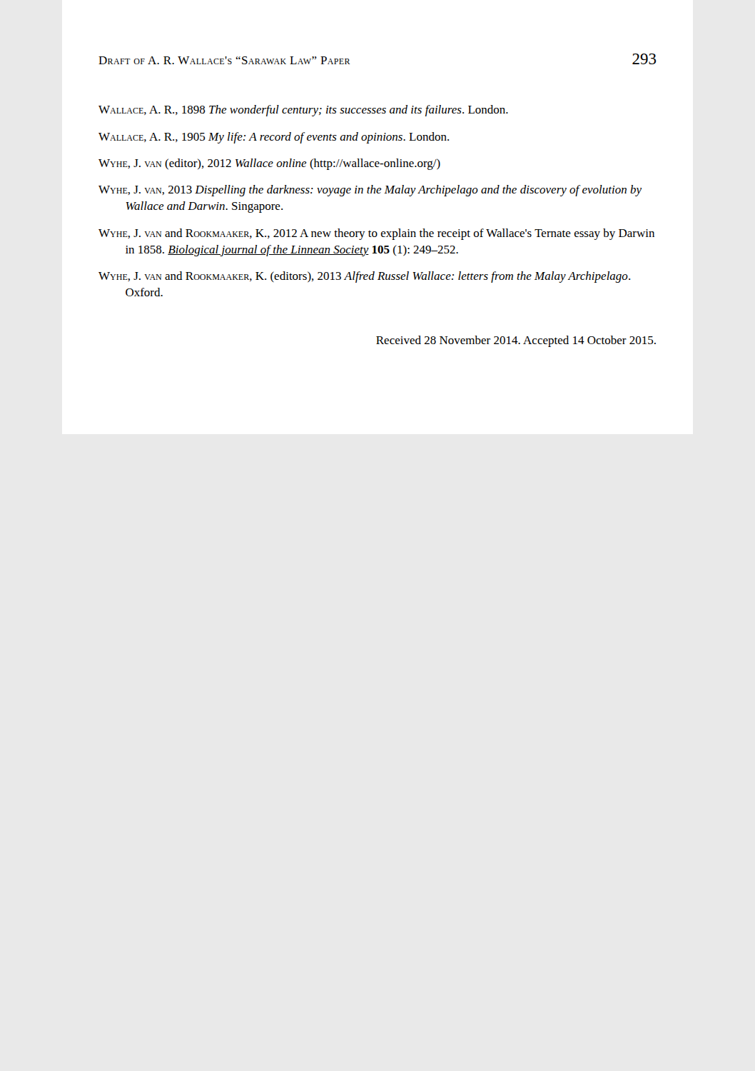Draft of A. R. Wallace's “Sarawak Law” Paper 293
Wallace, A. R., 1898 The wonderful century; its successes and its failures. London.
Wallace, A. R., 1905 My life: A record of events and opinions. London.
Wyhe, J. van (editor), 2012 Wallace online (http://wallace-online.org/)
Wyhe, J. van, 2013 Dispelling the darkness: voyage in the Malay Archipelago and the discovery of evolution by Wallace and Darwin. Singapore.
Wyhe, J. van and Rookmaaker, K., 2012 A new theory to explain the receipt of Wallace's Ternate essay by Darwin in 1858. Biological journal of the Linnean Society 105 (1): 249–252.
Wyhe, J. van and Rookmaaker, K. (editors), 2013 Alfred Russel Wallace: letters from the Malay Archipelago. Oxford.
Received 28 November 2014. Accepted 14 October 2015.